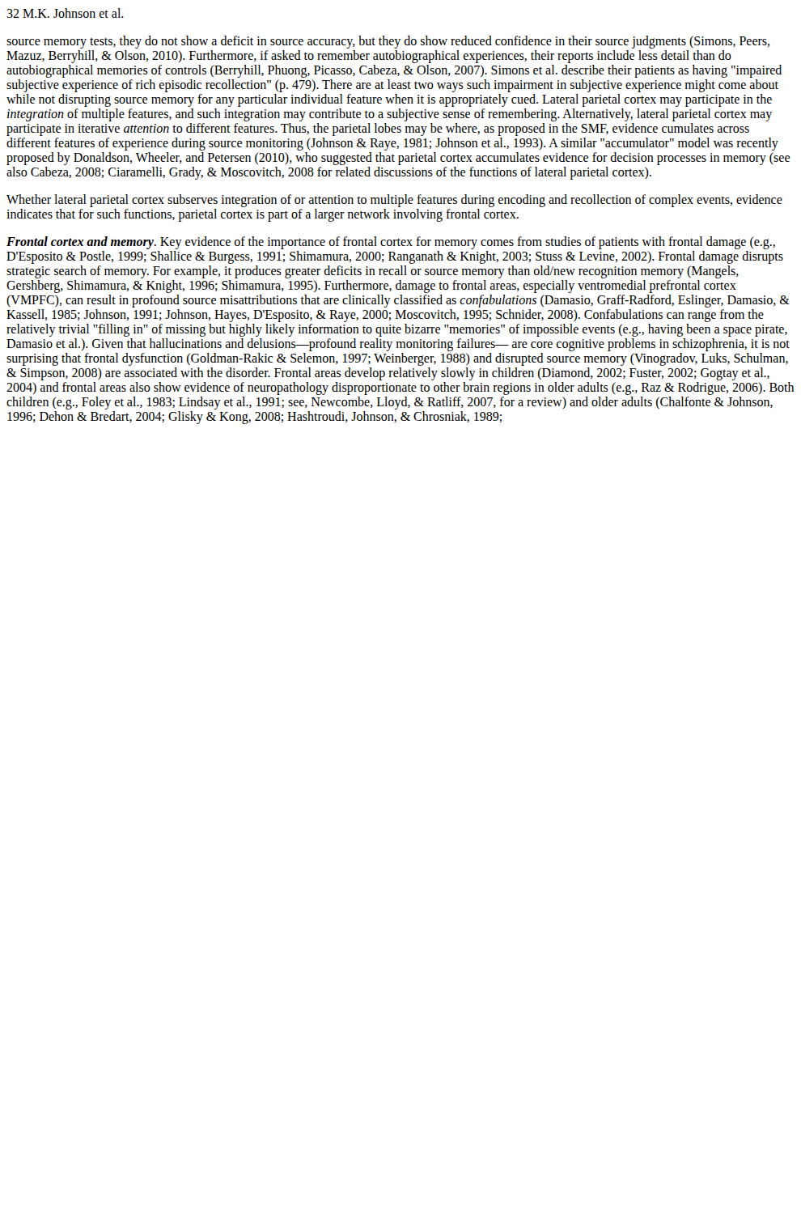32 M.K. Johnson et al.
source memory tests, they do not show a deficit in source accuracy, but they do show reduced confidence in their source judgments (Simons, Peers, Mazuz, Berryhill, & Olson, 2010). Furthermore, if asked to remember autobiographical experiences, their reports include less detail than do autobiographical memories of controls (Berryhill, Phuong, Picasso, Cabeza, & Olson, 2007). Simons et al. describe their patients as having "impaired subjective experience of rich episodic recollection" (p. 479). There are at least two ways such impairment in subjective experience might come about while not disrupting source memory for any particular individual feature when it is appropriately cued. Lateral parietal cortex may participate in the integration of multiple features, and such integration may contribute to a subjective sense of remembering. Alternatively, lateral parietal cortex may participate in iterative attention to different features. Thus, the parietal lobes may be where, as proposed in the SMF, evidence cumulates across different features of experience during source monitoring (Johnson & Raye, 1981; Johnson et al., 1993). A similar "accumulator" model was recently proposed by Donaldson, Wheeler, and Petersen (2010), who suggested that parietal cortex accumulates evidence for decision processes in memory (see also Cabeza, 2008; Ciaramelli, Grady, & Moscovitch, 2008 for related discussions of the functions of lateral parietal cortex).
Whether lateral parietal cortex subserves integration of or attention to multiple features during encoding and recollection of complex events, evidence indicates that for such functions, parietal cortex is part of a larger network involving frontal cortex.
Frontal cortex and memory. Key evidence of the importance of frontal cortex for memory comes from studies of patients with frontal damage (e.g., D'Esposito & Postle, 1999; Shallice & Burgess, 1991; Shimamura, 2000; Ranganath & Knight, 2003; Stuss & Levine, 2002). Frontal damage disrupts strategic search of memory. For example, it produces greater deficits in recall or source memory than old/new recognition memory (Mangels, Gershberg, Shimamura, & Knight, 1996; Shimamura, 1995). Furthermore, damage to frontal areas, especially ventromedial prefrontal cortex (VMPFC), can result in profound source misattributions that are clinically classified as confabulations (Damasio, Graff-Radford, Eslinger, Damasio, & Kassell, 1985; Johnson, 1991; Johnson, Hayes, D'Esposito, & Raye, 2000; Moscovitch, 1995; Schnider, 2008). Confabulations can range from the relatively trivial "filling in" of missing but highly likely information to quite bizarre "memories" of impossible events (e.g., having been a space pirate, Damasio et al.). Given that hallucinations and delusions—profound reality monitoring failures— are core cognitive problems in schizophrenia, it is not surprising that frontal dysfunction (Goldman-Rakic & Selemon, 1997; Weinberger, 1988) and disrupted source memory (Vinogradov, Luks, Schulman, & Simpson, 2008) are associated with the disorder. Frontal areas develop relatively slowly in children (Diamond, 2002; Fuster, 2002; Gogtay et al., 2004) and frontal areas also show evidence of neuropathology disproportionate to other brain regions in older adults (e.g., Raz & Rodrigue, 2006). Both children (e.g., Foley et al., 1983; Lindsay et al., 1991; see, Newcombe, Lloyd, & Ratliff, 2007, for a review) and older adults (Chalfonte & Johnson, 1996; Dehon & Bredart, 2004; Glisky & Kong, 2008; Hashtroudi, Johnson, & Chrosniak, 1989;